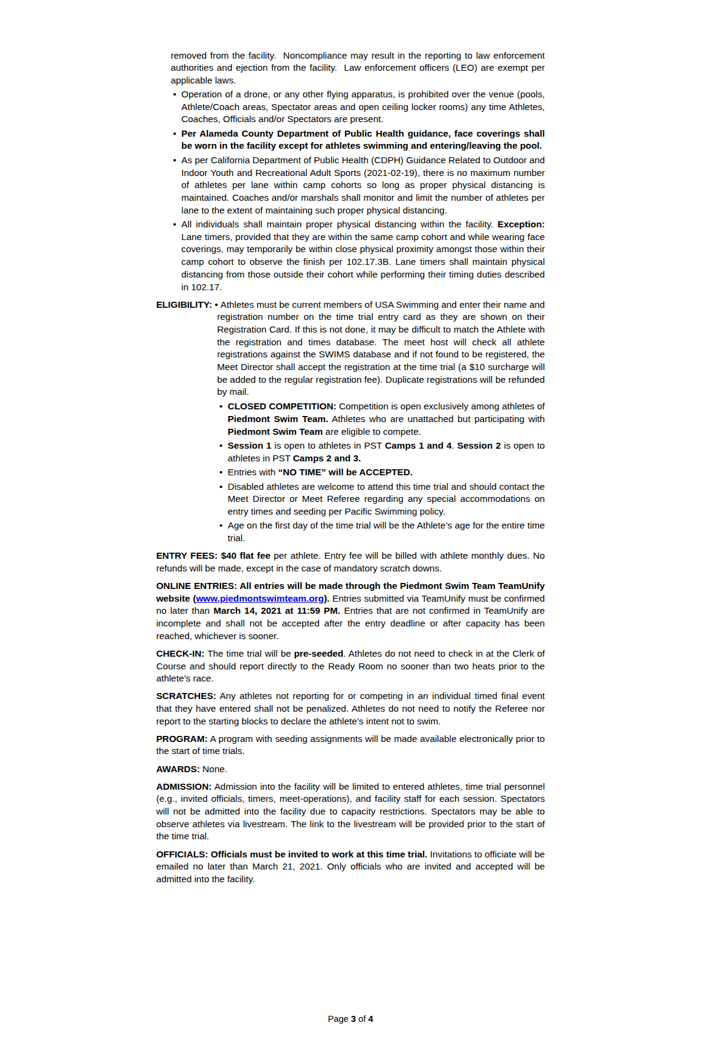removed from the facility. Noncompliance may result in the reporting to law enforcement authorities and ejection from the facility. Law enforcement officers (LEO) are exempt per applicable laws.
Operation of a drone, or any other flying apparatus, is prohibited over the venue (pools, Athlete/Coach areas, Spectator areas and open ceiling locker rooms) any time Athletes, Coaches, Officials and/or Spectators are present.
Per Alameda County Department of Public Health guidance, face coverings shall be worn in the facility except for athletes swimming and entering/leaving the pool.
As per California Department of Public Health (CDPH) Guidance Related to Outdoor and Indoor Youth and Recreational Adult Sports (2021-02-19), there is no maximum number of athletes per lane within camp cohorts so long as proper physical distancing is maintained. Coaches and/or marshals shall monitor and limit the number of athletes per lane to the extent of maintaining such proper physical distancing.
All individuals shall maintain proper physical distancing within the facility. Exception: Lane timers, provided that they are within the same camp cohort and while wearing face coverings, may temporarily be within close physical proximity amongst those within their camp cohort to observe the finish per 102.17.3B. Lane timers shall maintain physical distancing from those outside their cohort while performing their timing duties described in 102.17.
ELIGIBILITY: • Athletes must be current members of USA Swimming and enter their name and registration number on the time trial entry card as they are shown on their Registration Card. If this is not done, it may be difficult to match the Athlete with the registration and times database. The meet host will check all athlete registrations against the SWIMS database and if not found to be registered, the Meet Director shall accept the registration at the time trial (a $10 surcharge will be added to the regular registration fee). Duplicate registrations will be refunded by mail.
CLOSED COMPETITION: Competition is open exclusively among athletes of Piedmont Swim Team. Athletes who are unattached but participating with Piedmont Swim Team are eligible to compete.
Session 1 is open to athletes in PST Camps 1 and 4. Session 2 is open to athletes in PST Camps 2 and 3.
Entries with “NO TIME” will be ACCEPTED.
Disabled athletes are welcome to attend this time trial and should contact the Meet Director or Meet Referee regarding any special accommodations on entry times and seeding per Pacific Swimming policy.
Age on the first day of the time trial will be the Athlete’s age for the entire time trial.
ENTRY FEES: $40 flat fee per athlete. Entry fee will be billed with athlete monthly dues. No refunds will be made, except in the case of mandatory scratch downs.
ONLINE ENTRIES: All entries will be made through the Piedmont Swim Team TeamUnify website (www.piedmontswimteam.org). Entries submitted via TeamUnify must be confirmed no later than March 14, 2021 at 11:59 PM. Entries that are not confirmed in TeamUnify are incomplete and shall not be accepted after the entry deadline or after capacity has been reached, whichever is sooner.
CHECK-IN: The time trial will be pre-seeded. Athletes do not need to check in at the Clerk of Course and should report directly to the Ready Room no sooner than two heats prior to the athlete’s race.
SCRATCHES: Any athletes not reporting for or competing in an individual timed final event that they have entered shall not be penalized. Athletes do not need to notify the Referee nor report to the starting blocks to declare the athlete’s intent not to swim.
PROGRAM: A program with seeding assignments will be made available electronically prior to the start of time trials.
AWARDS: None.
ADMISSION: Admission into the facility will be limited to entered athletes, time trial personnel (e.g., invited officials, timers, meet-operations), and facility staff for each session. Spectators will not be admitted into the facility due to capacity restrictions. Spectators may be able to observe athletes via livestream. The link to the livestream will be provided prior to the start of the time trial.
OFFICIALS: Officials must be invited to work at this time trial. Invitations to officiate will be emailed no later than March 21, 2021. Only officials who are invited and accepted will be admitted into the facility.
Page 3 of 4